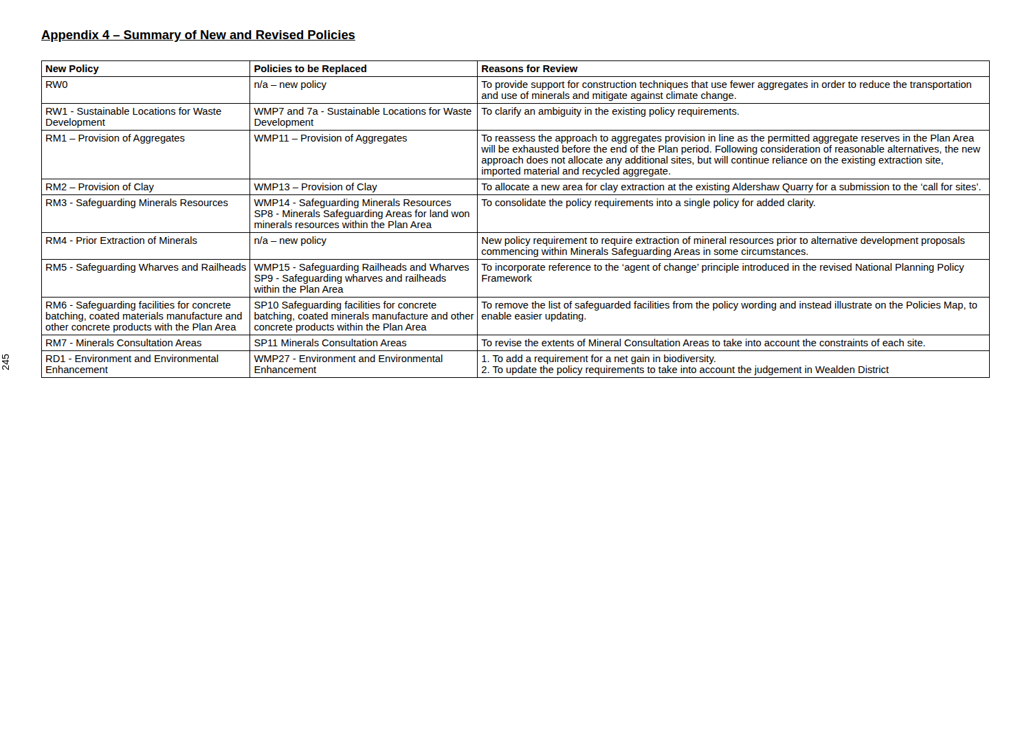245
Appendix 4 – Summary of New and Revised Policies
| New Policy | Policies to be Replaced | Reasons for Review |
| --- | --- | --- |
| RW0 | n/a – new policy | To provide support for construction techniques that use fewer aggregates in order to reduce the transportation and use of minerals and mitigate against climate change. |
| RW1 - Sustainable Locations for Waste Development | WMP7 and 7a - Sustainable Locations for Waste Development | To clarify an ambiguity in the existing policy requirements. |
| RM1 – Provision of Aggregates | WMP11 – Provision of Aggregates | To reassess the approach to aggregates provision in line as the permitted aggregate reserves in the Plan Area will be exhausted before the end of the Plan period. Following consideration of reasonable alternatives, the new approach does not allocate any additional sites, but will continue reliance on the existing extraction site, imported material and recycled aggregate. |
| RM2 – Provision of Clay | WMP13 – Provision of Clay | To allocate a new area for clay extraction at the existing Aldershaw Quarry for a submission to the ‘call for sites’. |
| RM3 - Safeguarding Minerals Resources | WMP14 - Safeguarding Minerals Resources SP8 - Minerals Safeguarding Areas for land won minerals resources within the Plan Area | To consolidate the policy requirements into a single policy for added clarity. |
| RM4 - Prior Extraction of Minerals | n/a – new policy | New policy requirement to require extraction of mineral resources prior to alternative development proposals commencing within Minerals Safeguarding Areas in some circumstances. |
| RM5 - Safeguarding Wharves and Railheads | WMP15 - Safeguarding Railheads and Wharves SP9 - Safeguarding wharves and railheads within the Plan Area | To incorporate reference to the ‘agent of change’ principle introduced in the revised National Planning Policy Framework |
| RM6 - Safeguarding facilities for concrete batching, coated materials manufacture and other concrete products with the Plan Area | SP10 Safeguarding facilities for concrete batching, coated minerals manufacture and other concrete products within the Plan Area | To remove the list of safeguarded facilities from the policy wording and instead illustrate on the Policies Map, to enable easier updating. |
| RM7 - Minerals Consultation Areas | SP11 Minerals Consultation Areas | To revise the extents of Mineral Consultation Areas to take into account the constraints of each site. |
| RD1 - Environment and Environmental Enhancement | WMP27 - Environment and Environmental Enhancement | 1. To add a requirement for a net gain in biodiversity. 2. To update the policy requirements to take into account the judgement in Wealden District |